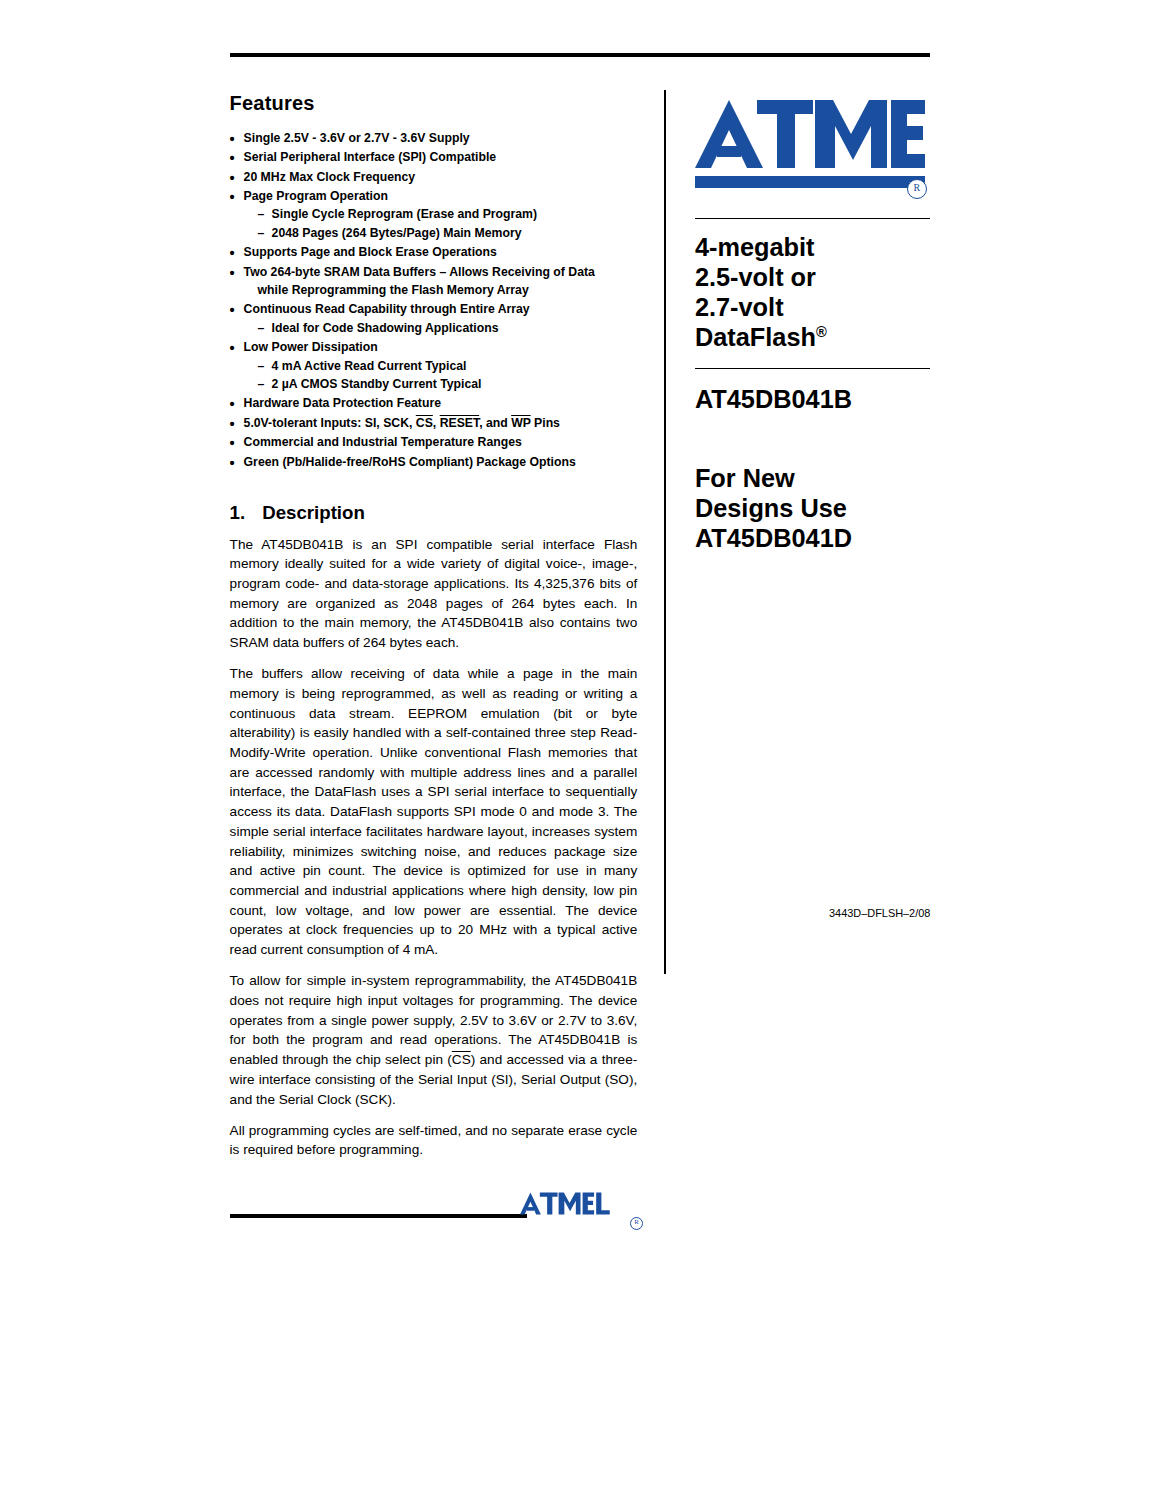Features
Single 2.5V - 3.6V or 2.7V - 3.6V Supply
Serial Peripheral Interface (SPI) Compatible
20 MHz Max Clock Frequency
Page Program Operation
Single Cycle Reprogram (Erase and Program)
2048 Pages (264 Bytes/Page) Main Memory
Supports Page and Block Erase Operations
Two 264-byte SRAM Data Buffers – Allows Receiving of Data
while Reprogramming the Flash Memory Array
Continuous Read Capability through Entire Array
Ideal for Code Shadowing Applications
Low Power Dissipation
4 mA Active Read Current Typical
2 µA CMOS Standby Current Typical
Hardware Data Protection Feature
5.0V-tolerant Inputs: SI, SCK, CS, RESET, and WP Pins
Commercial and Industrial Temperature Ranges
Green (Pb/Halide-free/RoHS Compliant) Package Options
1. Description
The AT45DB041B is an SPI compatible serial interface Flash memory ideally suited for a wide variety of digital voice-, image-, program code- and data-storage applications. Its 4,325,376 bits of memory are organized as 2048 pages of 264 bytes each. In addition to the main memory, the AT45DB041B also contains two SRAM data buffers of 264 bytes each.
The buffers allow receiving of data while a page in the main memory is being reprogrammed, as well as reading or writing a continuous data stream. EEPROM emulation (bit or byte alterability) is easily handled with a self-contained three step Read-Modify-Write operation. Unlike conventional Flash memories that are accessed randomly with multiple address lines and a parallel interface, the DataFlash uses a SPI serial interface to sequentially access its data. DataFlash supports SPI mode 0 and mode 3. The simple serial interface facilitates hardware layout, increases system reliability, minimizes switching noise, and reduces package size and active pin count. The device is optimized for use in many commercial and industrial applications where high density, low pin count, low voltage, and low power are essential. The device operates at clock frequencies up to 20 MHz with a typical active read current consumption of 4 mA.
To allow for simple in-system reprogrammability, the AT45DB041B does not require high input voltages for programming. The device operates from a single power supply, 2.5V to 3.6V or 2.7V to 3.6V, for both the program and read operations. The AT45DB041B is enabled through the chip select pin (CS) and accessed via a three-wire interface consisting of the Serial Input (SI), Serial Output (SO), and the Serial Clock (SCK).
All programming cycles are self-timed, and no separate erase cycle is required before programming.
R
4-megabit
2.5-volt or
2.7-volt
DataFlash®
AT45DB041B
For New
Designs Use
AT45DB041D
3443D–DFLSH–2/08
R